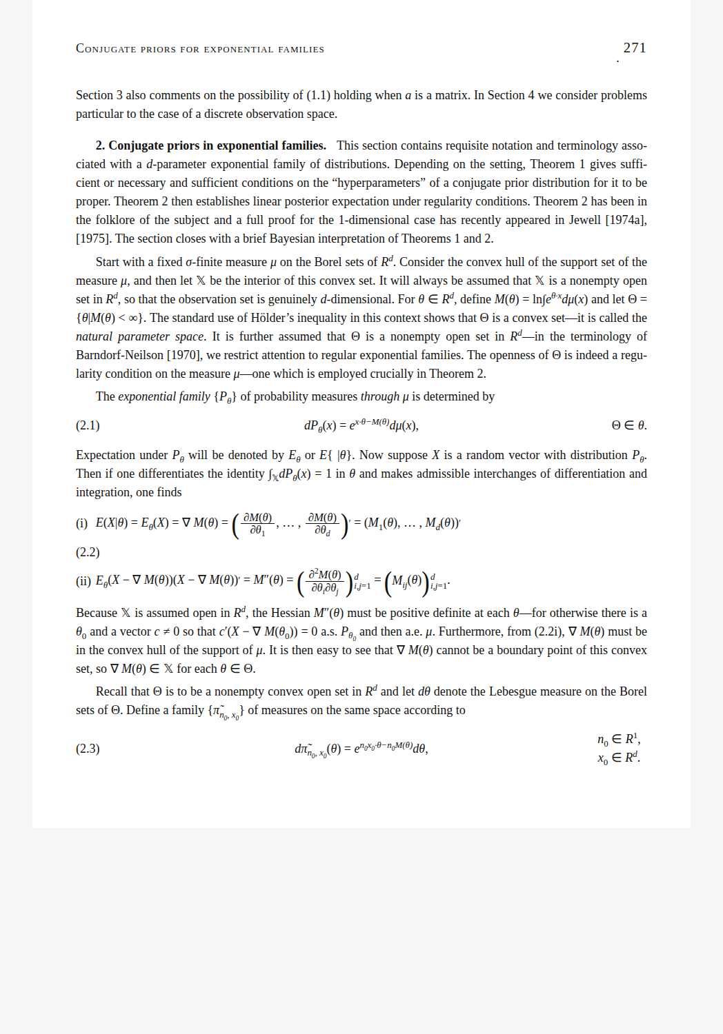·
Conjugate priors for exponential families 271
Section 3 also comments on the possibility of (1.1) holding when a is a matrix. In Section 4 we consider problems particular to the case of a discrete observation space.
2. Conjugate priors in exponential families. This section contains requisite notation and terminology associated with a d-parameter exponential family of distributions. Depending on the setting, Theorem 1 gives sufficient or necessary and sufficient conditions on the “hyperparameters” of a conjugate prior distribution for it to be proper. Theorem 2 then establishes linear posterior expectation under regularity conditions. Theorem 2 has been in the folklore of the subject and a full proof for the 1-dimensional case has recently appeared in Jewell [1974a], [1975]. The section closes with a brief Bayesian interpretation of Theorems 1 and 2.
Start with a fixed σ-finite measure μ on the Borel sets of Rd. Consider the convex hull of the support set of the measure μ, and then let 𝕏 be the interior of this convex set. It will always be assumed that 𝕏 is a nonempty open set in Rd, so that the observation set is genuinely d-dimensional. For θ ∈ Rd, define M(θ) = ln∫eθ·xdμ(x) and let Θ = {θ|M(θ) < ∞}. The standard use of Hölder’s inequality in this context shows that Θ is a convex set—it is called the natural parameter space. It is further assumed that Θ is a nonempty open set in Rd—in the terminology of Barndorf-Neilson [1970], we restrict attention to regular exponential families. The openness of Θ is indeed a regularity condition on the measure μ—one which is employed crucially in Theorem 2.
The exponential family {Pθ} of probability measures through μ is determined by
(2.1) dPθ(x) = ex·θ−M(θ)dμ(x), Θ ∈ θ.
Expectation under Pθ will be denoted by Eθ or E{ |θ}. Now suppose X is a random vector with distribution Pθ. Then if one differentiates the identity ∫𝕏dPθ(x) = 1 in θ and makes admissible interchanges of differentiation and integration, one finds
(i) E(X|θ) = Eθ(X) = ∇ M(θ) = (∂M(θ)∂θ1, … , ∂M(θ)∂θd)′ = (M1(θ), … , Md(θ))′
(2.2)
(ii) Eθ(X − ∇ M(θ))(X − ∇ M(θ))′ = M″(θ) = (∂2M(θ)∂θi∂θj) di,j=1 = (Mij(θ)) di,j=1.
Because 𝕏 is assumed open in Rd, the Hessian M″(θ) must be positive definite at each θ—for otherwise there is a θ0 and a vector c ≠ 0 so that c′(X − ∇ M(θ0)) = 0 a.s. Pθ0 and then a.e. μ. Furthermore, from (2.2i), ∇ M(θ) must be in the convex hull of the support of μ. It is then easy to see that ∇ M(θ) cannot be a boundary point of this convex set, so ∇ M(θ) ∈ 𝕏 for each θ ∈ Θ.
Recall that Θ is to be a nonempty convex open set in Rd and let dθ denote the Lebesgue measure on the Borel sets of Θ. Define a family {π̃n0, x0} of measures on the same space according to
(2.3) dπ̃n0, x0(θ) = en0x0·θ−n0M(θ)dθ, n0 ∈ R1, x0 ∈ Rd.